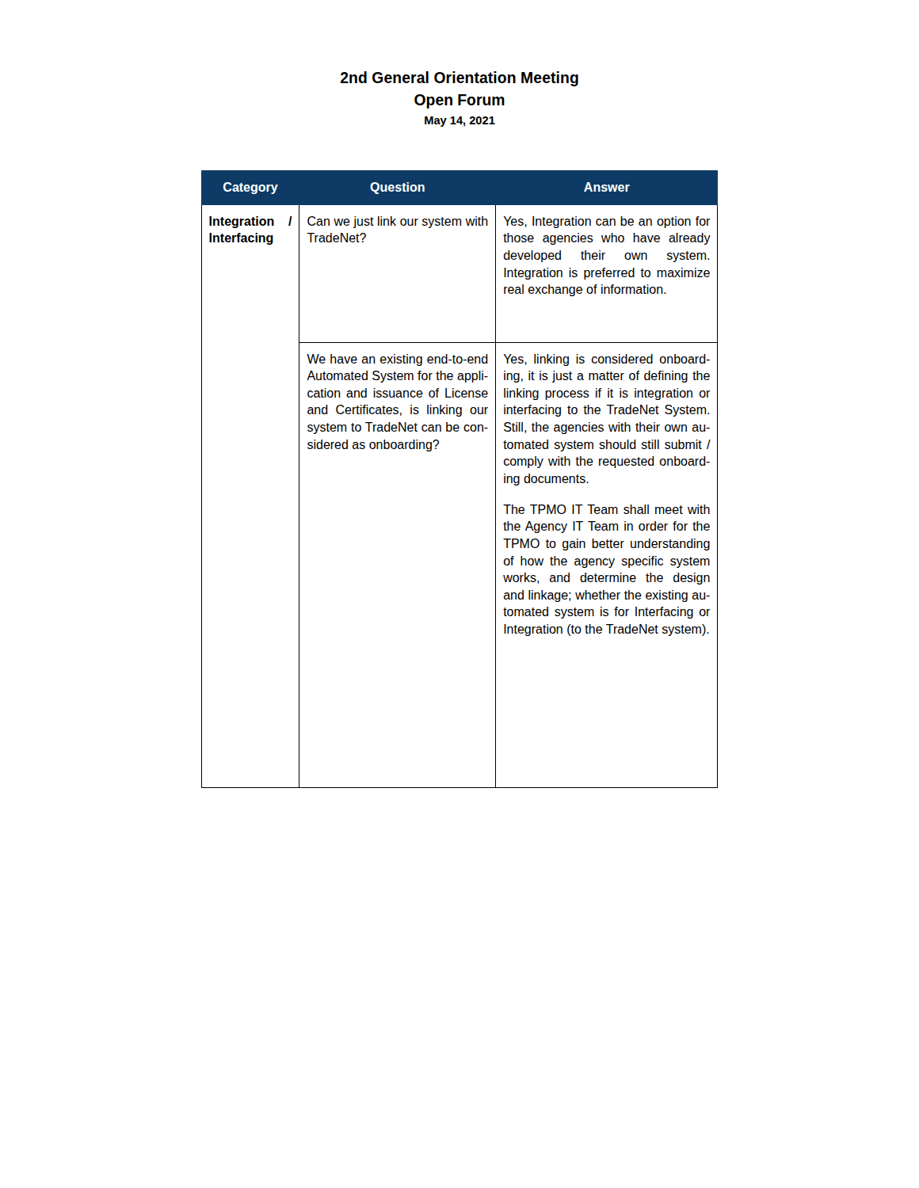2nd General Orientation Meeting
Open Forum
May 14, 2021
| Category | Question | Answer |
| --- | --- | --- |
| Integration / Interfacing | Can we just link our system with TradeNet? | Yes, Integration can be an option for those agencies who have already developed their own system. Integration is preferred to maximize real exchange of information. |
| We have an existing end-to-end Automated System for the application and issuance of License and Certificates, is linking our system to TradeNet can be considered as onboarding? | Yes, linking is considered onboarding, it is just a matter of defining the linking process if it is integration or interfacing to the TradeNet System. Still, the agencies with their own automated system should still submit / comply with the requested onboarding documents. The TPMO IT Team shall meet with the Agency IT Team in order for the TPMO to gain better understanding of how the agency specific system works, and determine the design and linkage; whether the existing automated system is for Interfacing or Integration (to the TradeNet system). |